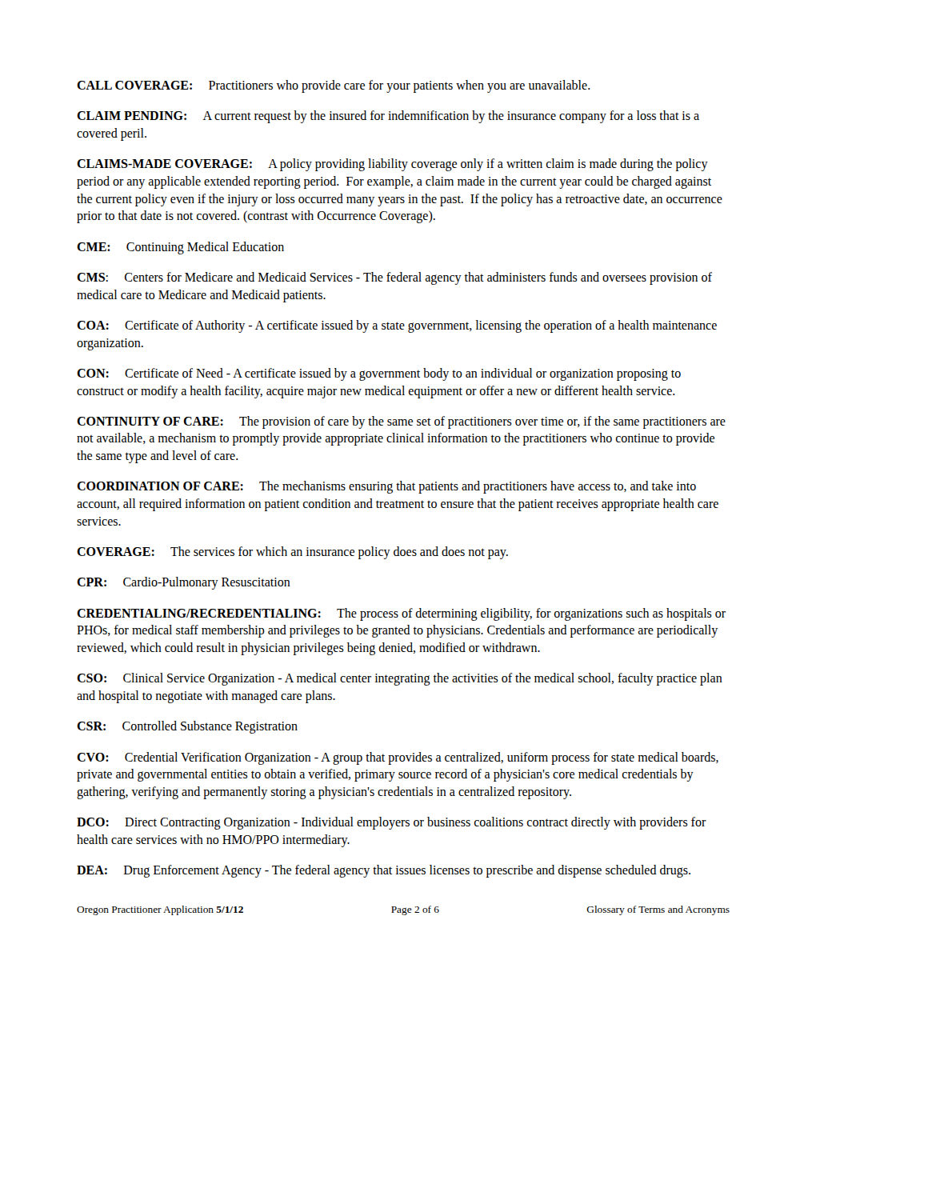CALL COVERAGE: Practitioners who provide care for your patients when you are unavailable.
CLAIM PENDING: A current request by the insured for indemnification by the insurance company for a loss that is a covered peril.
CLAIMS-MADE COVERAGE: A policy providing liability coverage only if a written claim is made during the policy period or any applicable extended reporting period. For example, a claim made in the current year could be charged against the current policy even if the injury or loss occurred many years in the past. If the policy has a retroactive date, an occurrence prior to that date is not covered. (contrast with Occurrence Coverage).
CME: Continuing Medical Education
CMS: Centers for Medicare and Medicaid Services - The federal agency that administers funds and oversees provision of medical care to Medicare and Medicaid patients.
COA: Certificate of Authority - A certificate issued by a state government, licensing the operation of a health maintenance organization.
CON: Certificate of Need - A certificate issued by a government body to an individual or organization proposing to construct or modify a health facility, acquire major new medical equipment or offer a new or different health service.
CONTINUITY OF CARE: The provision of care by the same set of practitioners over time or, if the same practitioners are not available, a mechanism to promptly provide appropriate clinical information to the practitioners who continue to provide the same type and level of care.
COORDINATION OF CARE: The mechanisms ensuring that patients and practitioners have access to, and take into account, all required information on patient condition and treatment to ensure that the patient receives appropriate health care services.
COVERAGE: The services for which an insurance policy does and does not pay.
CPR: Cardio-Pulmonary Resuscitation
CREDENTIALING/RECREDENTIALING: The process of determining eligibility, for organizations such as hospitals or PHOs, for medical staff membership and privileges to be granted to physicians. Credentials and performance are periodically reviewed, which could result in physician privileges being denied, modified or withdrawn.
CSO: Clinical Service Organization - A medical center integrating the activities of the medical school, faculty practice plan and hospital to negotiate with managed care plans.
CSR: Controlled Substance Registration
CVO: Credential Verification Organization - A group that provides a centralized, uniform process for state medical boards, private and governmental entities to obtain a verified, primary source record of a physician's core medical credentials by gathering, verifying and permanently storing a physician's credentials in a centralized repository.
DCO: Direct Contracting Organization - Individual employers or business coalitions contract directly with providers for health care services with no HMO/PPO intermediary.
DEA: Drug Enforcement Agency - The federal agency that issues licenses to prescribe and dispense scheduled drugs.
Oregon Practitioner Application 5/1/12 Page 2 of 6 Glossary of Terms and Acronyms